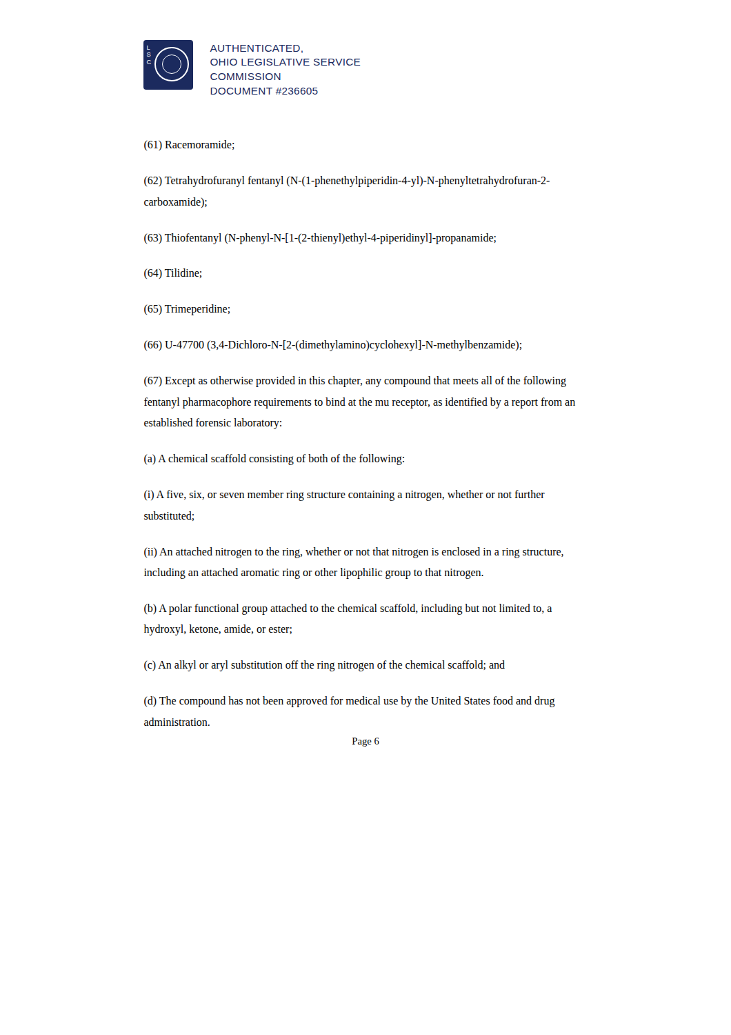L
S
C
AUTHENTICATED,
OHIO LEGISLATIVE SERVICE
COMMISSION
DOCUMENT #236605
(61) Racemoramide;
(62) Tetrahydrofuranyl fentanyl (N-(1-phenethylpiperidin-4-yl)-N-phenyltetrahydrofuran-2-carboxamide);
(63) Thiofentanyl (N-phenyl-N-[1-(2-thienyl)ethyl-4-piperidinyl]-propanamide;
(64) Tilidine;
(65) Trimeperidine;
(66) U-47700 (3,4-Dichloro-N-[2-(dimethylamino)cyclohexyl]-N-methylbenzamide);
(67) Except as otherwise provided in this chapter, any compound that meets all of the following fentanyl pharmacophore requirements to bind at the mu receptor, as identified by a report from an established forensic laboratory:
(a) A chemical scaffold consisting of both of the following:
(i) A five, six, or seven member ring structure containing a nitrogen, whether or not further substituted;
(ii) An attached nitrogen to the ring, whether or not that nitrogen is enclosed in a ring structure, including an attached aromatic ring or other lipophilic group to that nitrogen.
(b) A polar functional group attached to the chemical scaffold, including but not limited to, a hydroxyl, ketone, amide, or ester;
(c) An alkyl or aryl substitution off the ring nitrogen of the chemical scaffold; and
(d) The compound has not been approved for medical use by the United States food and drug administration.
Page 6